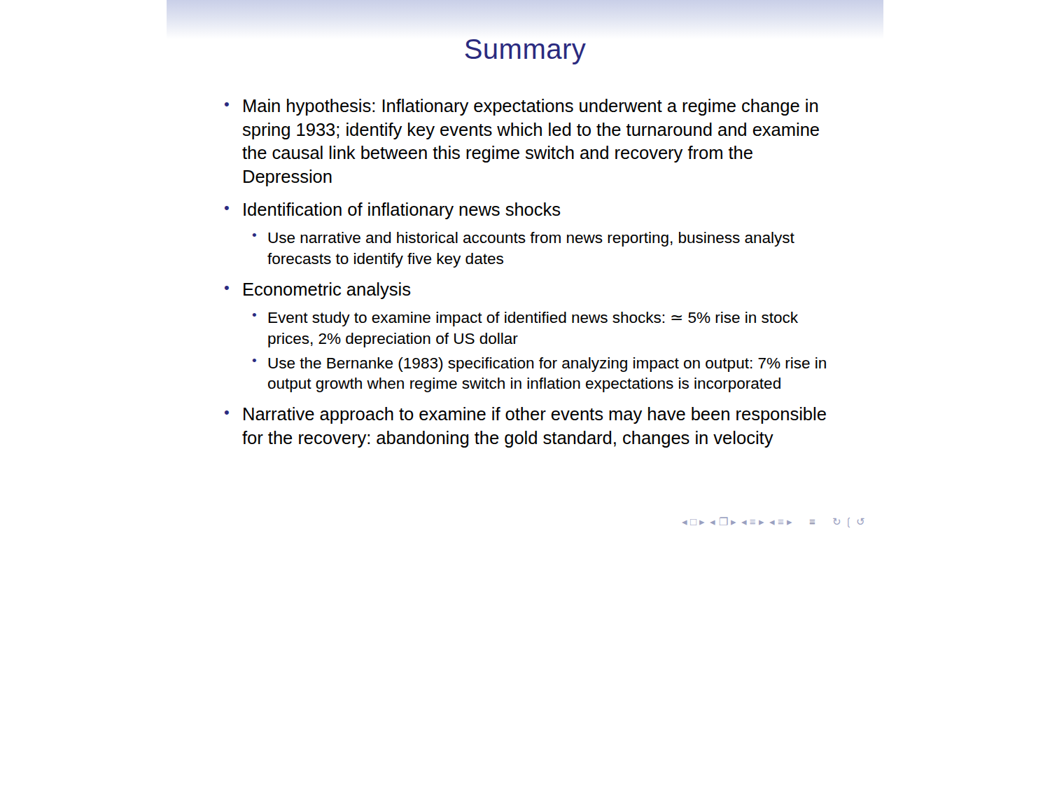Summary
Main hypothesis: Inflationary expectations underwent a regime change in spring 1933; identify key events which led to the turnaround and examine the causal link between this regime switch and recovery from the Depression
Identification of inflationary news shocks
Use narrative and historical accounts from news reporting, business analyst forecasts to identify five key dates
Econometric analysis
Event study to examine impact of identified news shocks: ≃ 5% rise in stock prices, 2% depreciation of US dollar
Use the Bernanke (1983) specification for analyzing impact on output: 7% rise in output growth when regime switch in inflation expectations is incorporated
Narrative approach to examine if other events may have been responsible for the recovery: abandoning the gold standard, changes in velocity
◂ □ ▸ ◂ ❐ ▸ ◂ ≡ ▸ ◂ ≡ ▸ ≡ ↻ ❲ ↺